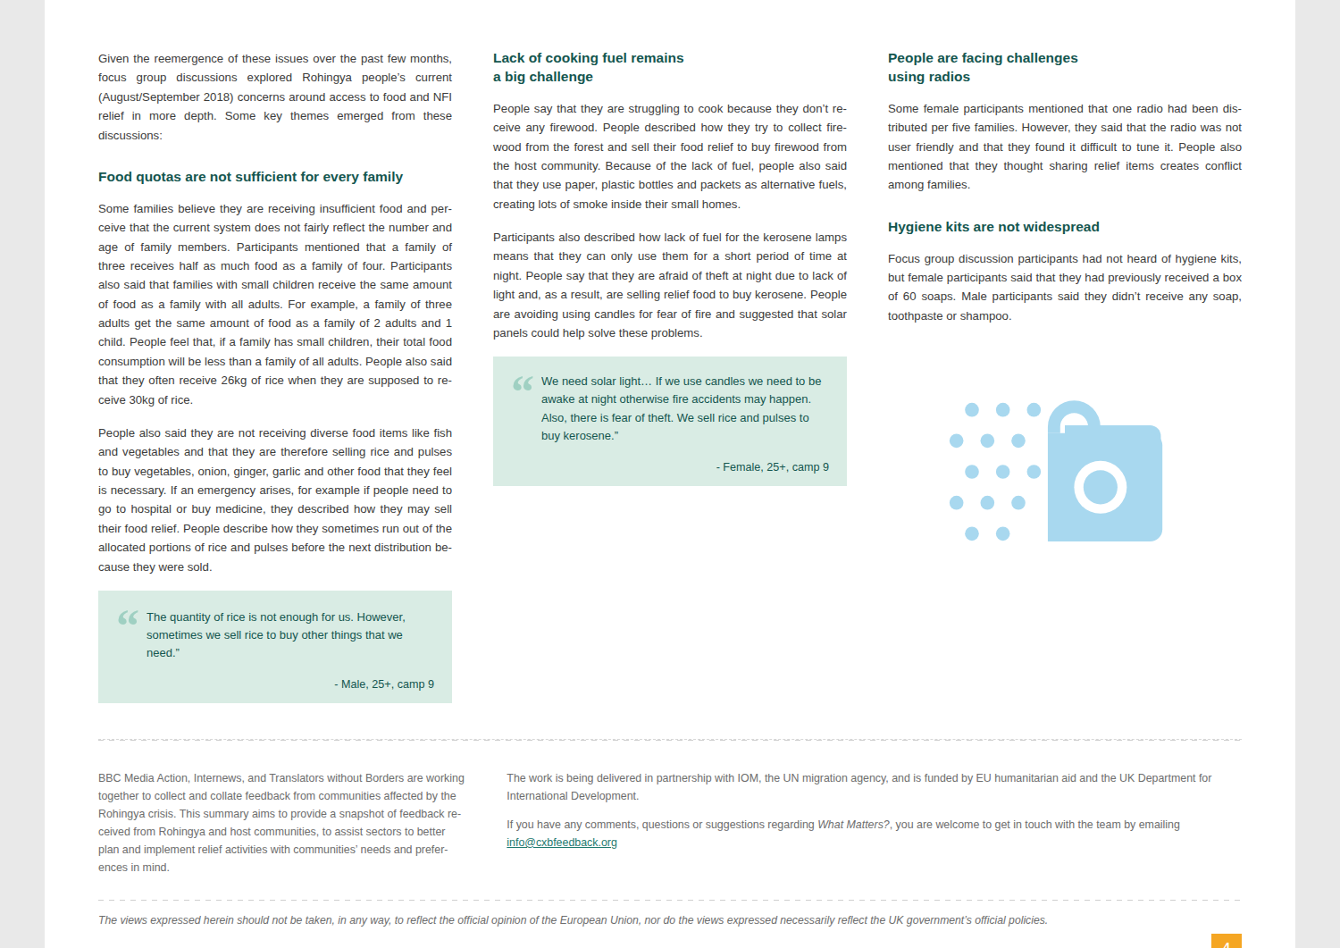Given the reemergence of these issues over the past few months, focus group discussions explored Rohingya people’s current (August/September 2018) concerns around access to food and NFI relief in more depth. Some key themes emerged from these discussions:
Food quotas are not sufficient for every family
Some families believe they are receiving insufficient food and perceive that the current system does not fairly reflect the number and age of family members. Participants mentioned that a family of three receives half as much food as a family of four. Participants also said that families with small children receive the same amount of food as a family with all adults. For example, a family of three adults get the same amount of food as a family of 2 adults and 1 child. People feel that, if a family has small children, their total food consumption will be less than a family of all adults. People also said that they often receive 26kg of rice when they are supposed to receive 30kg of rice.
People also said they are not receiving diverse food items like fish and vegetables and that they are therefore selling rice and pulses to buy vegetables, onion, ginger, garlic and other food that they feel is necessary. If an emergency arises, for example if people need to go to hospital or buy medicine, they described how they may sell their food relief. People describe how they sometimes run out of the allocated portions of rice and pulses before the next distribution because they were sold.
“
The quantity of rice is not enough for us. However, sometimes we sell rice to buy other things that we need.”
- Male, 25+, camp 9
Lack of cooking fuel remains
a big challenge
People say that they are struggling to cook because they don’t receive any firewood. People described how they try to collect firewood from the forest and sell their food relief to buy firewood from the host community. Because of the lack of fuel, people also said that they use paper, plastic bottles and packets as alternative fuels, creating lots of smoke inside their small homes.
Participants also described how lack of fuel for the kerosene lamps means that they can only use them for a short period of time at night. People say that they are afraid of theft at night due to lack of light and, as a result, are selling relief food to buy kerosene. People are avoiding using candles for fear of fire and suggested that solar panels could help solve these problems.
“
We need solar light… If we use candles we need to be awake at night otherwise fire accidents may happen. Also, there is fear of theft. We sell rice and pulses to buy kerosene.”
- Female, 25+, camp 9
People are facing challenges
using radios
Some female participants mentioned that one radio had been distributed per five families. However, they said that the radio was not user friendly and that they found it difficult to tune it. People also mentioned that they thought sharing relief items creates conflict among families.
Hygiene kits are not widespread
Focus group discussion participants had not heard of hygiene kits, but female participants said that they had previously received a box of 60 soaps. Male participants said they didn’t receive any soap, toothpaste or shampoo.
BBC Media Action, Internews, and Translators without Borders are working together to collect and collate feedback from communities affected by the Rohingya crisis. This summary aims to provide a snapshot of feedback received from Rohingya and host communities, to assist sectors to better plan and implement relief activities with communities’ needs and preferences in mind.
The work is being delivered in partnership with IOM, the UN migration agency, and is funded by EU humanitarian aid and the UK Department for International Development.
If you have any comments, questions or suggestions regarding What Matters?, you are welcome to get in touch with the team by emailing info@cxbfeedback.org
The views expressed herein should not be taken, in any way, to reflect the official opinion of the European Union, nor do the views expressed necessarily reflect the UK government’s official policies.
4